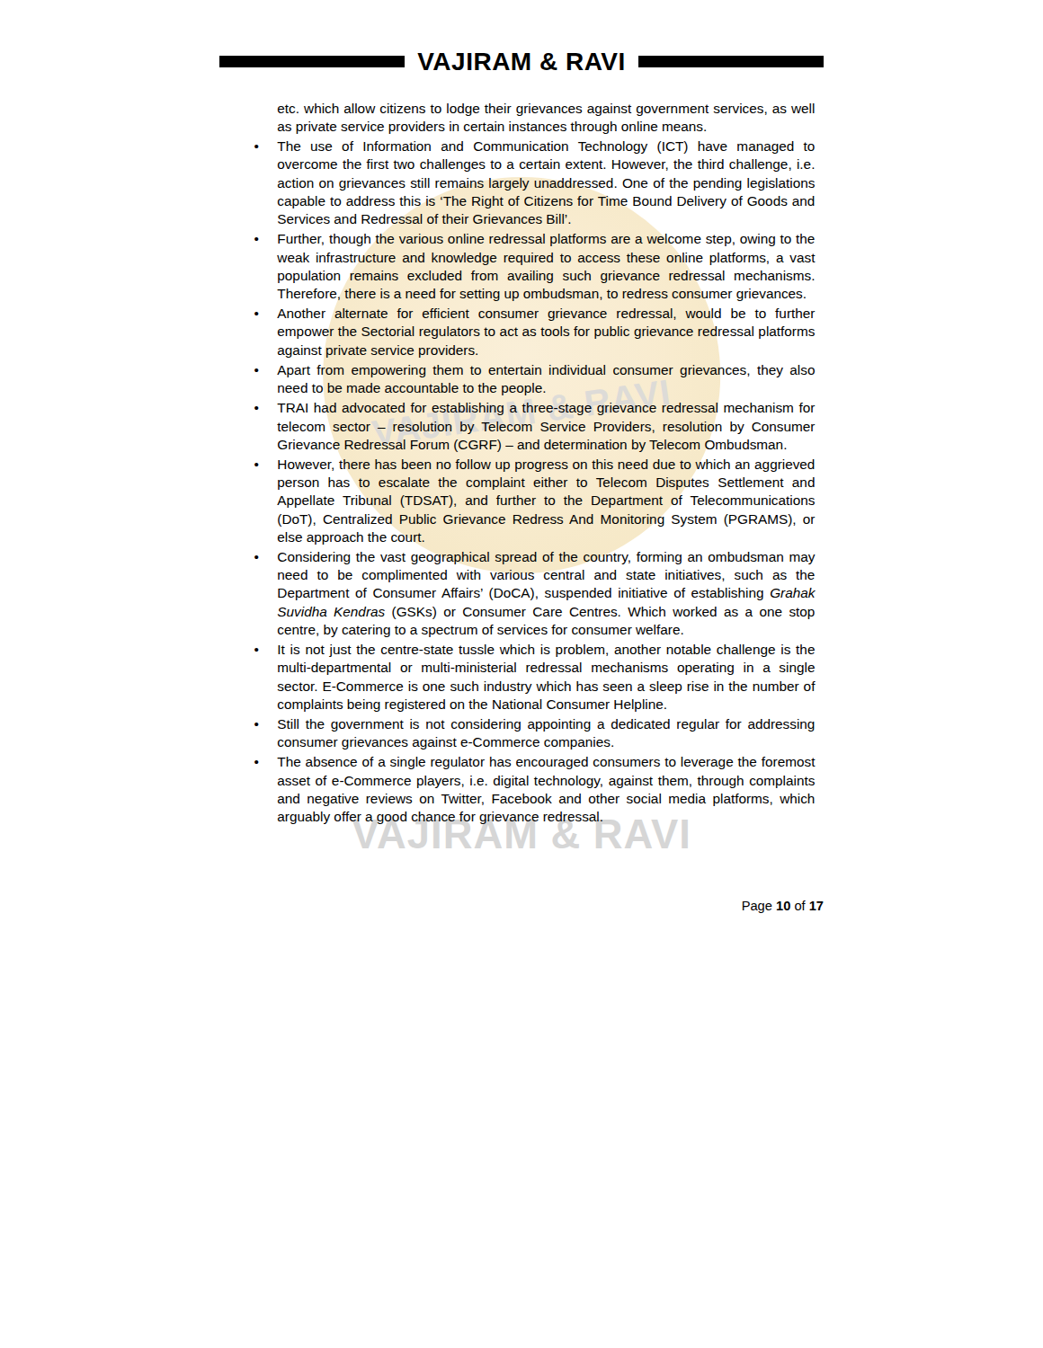VAJIRAM & RAVI
VAJIRAM & RAVI
VAJIRAM & RAVI
etc. which allow citizens to lodge their grievances against government services, as well as private service providers in certain instances through online means.
The use of Information and Communication Technology (ICT) have managed to overcome the first two challenges to a certain extent. However, the third challenge, i.e. action on grievances still remains largely unaddressed. One of the pending legislations capable to address this is ‘The Right of Citizens for Time Bound Delivery of Goods and Services and Redressal of their Grievances Bill’.
Further, though the various online redressal platforms are a welcome step, owing to the weak infrastructure and knowledge required to access these online platforms, a vast population remains excluded from availing such grievance redressal mechanisms. Therefore, there is a need for setting up ombudsman, to redress consumer grievances.
Another alternate for efficient consumer grievance redressal, would be to further empower the Sectorial regulators to act as tools for public grievance redressal platforms against private service providers.
Apart from empowering them to entertain individual consumer grievances, they also need to be made accountable to the people.
TRAI had advocated for establishing a three-stage grievance redressal mechanism for telecom sector – resolution by Telecom Service Providers, resolution by Consumer Grievance Redressal Forum (CGRF) – and determination by Telecom Ombudsman.
However, there has been no follow up progress on this need due to which an aggrieved person has to escalate the complaint either to Telecom Disputes Settlement and Appellate Tribunal (TDSAT), and further to the Department of Telecommunications (DoT), Centralized Public Grievance Redress And Monitoring System (PGRAMS), or else approach the court.
Considering the vast geographical spread of the country, forming an ombudsman may need to be complimented with various central and state initiatives, such as the Department of Consumer Affairs’ (DoCA), suspended initiative of establishing Grahak Suvidha Kendras (GSKs) or Consumer Care Centres. Which worked as a one stop centre, by catering to a spectrum of services for consumer welfare.
It is not just the centre-state tussle which is problem, another notable challenge is the multi-departmental or multi-ministerial redressal mechanisms operating in a single sector. E-Commerce is one such industry which has seen a sleep rise in the number of complaints being registered on the National Consumer Helpline.
Still the government is not considering appointing a dedicated regular for addressing consumer grievances against e-Commerce companies.
The absence of a single regulator has encouraged consumers to leverage the foremost asset of e-Commerce players, i.e. digital technology, against them, through complaints and negative reviews on Twitter, Facebook and other social media platforms, which arguably offer a good chance for grievance redressal.
Page 10 of 17